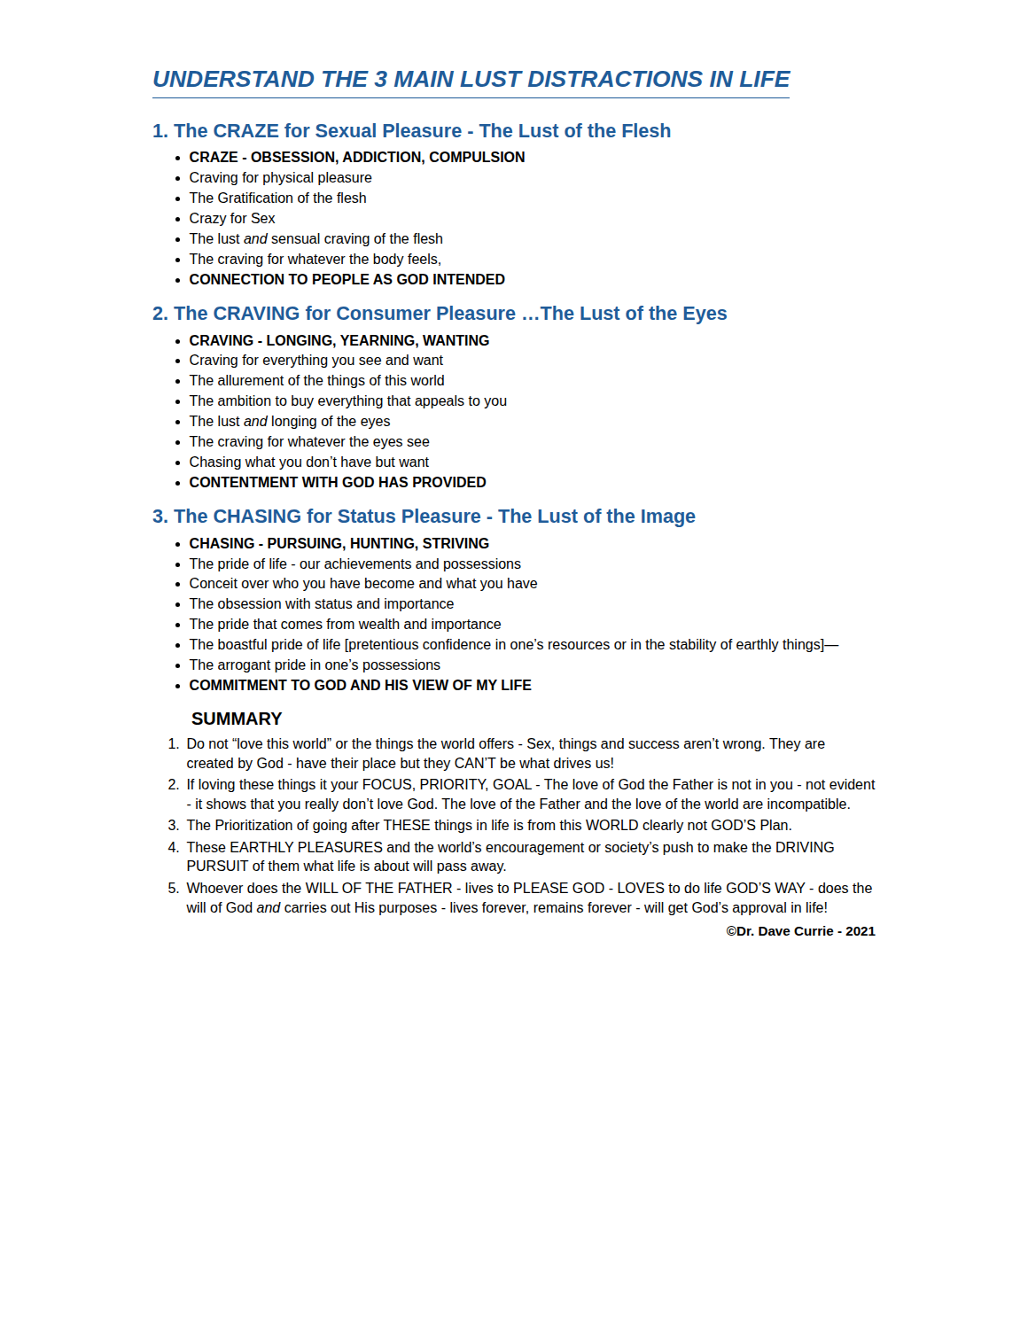UNDERSTAND THE 3 MAIN LUST DISTRACTIONS IN LIFE
1. The CRAZE for Sexual Pleasure - The Lust of the Flesh
Craze - obsession, addiction, compulsion
Craving for physical pleasure
The Gratification of the flesh
Crazy for Sex
The lust and sensual craving of the flesh
The craving for whatever the body feels,
Connection to people as God intended
2. The CRAVING for Consumer Pleasure …The Lust of the Eyes
Craving - longing, yearning, wanting
Craving for everything you see and want
The allurement of the things of this world
The ambition to buy everything that appeals to you
The lust and longing of the eyes
The craving for whatever the eyes see
Chasing what you don’t have but want
Contentment with God has provided
3. The CHASING for Status Pleasure - The Lust of the Image
Chasing - pursuing, hunting, striving
The pride of life - our achievements and possessions
Conceit over who you have become and what you have
The obsession with status and importance
The pride that comes from wealth and importance
The boastful pride of life [pretentious confidence in one’s resources or in the stability of earthly things]—
The arrogant pride in one’s possessions
Commitment to God and His view of my life
SUMMARY
Do not “love this world” or the things the world offers - Sex, things and success aren’t wrong. They are created by God - have their place but they CAN’T be what drives us!
If loving these things it your FOCUS, PRIORITY, GOAL - The love of God the Father is not in you - not evident - it shows that you really don’t love God. The love of the Father and the love of the world are incompatible.
The Prioritization of going after THESE things in life is from this WORLD clearly not GOD’S Plan.
These EARTHLY PLEASURES and the world’s encouragement or society’s push to make the DRIVING PURSUIT of them what life is about will pass away.
Whoever does the WILL OF THE FATHER - lives to PLEASE GOD - LOVES to do life GOD’S WAY - does the will of God and carries out His purposes - lives forever, remains forever - will get God’s approval in life!
©Dr. Dave Currie - 2021